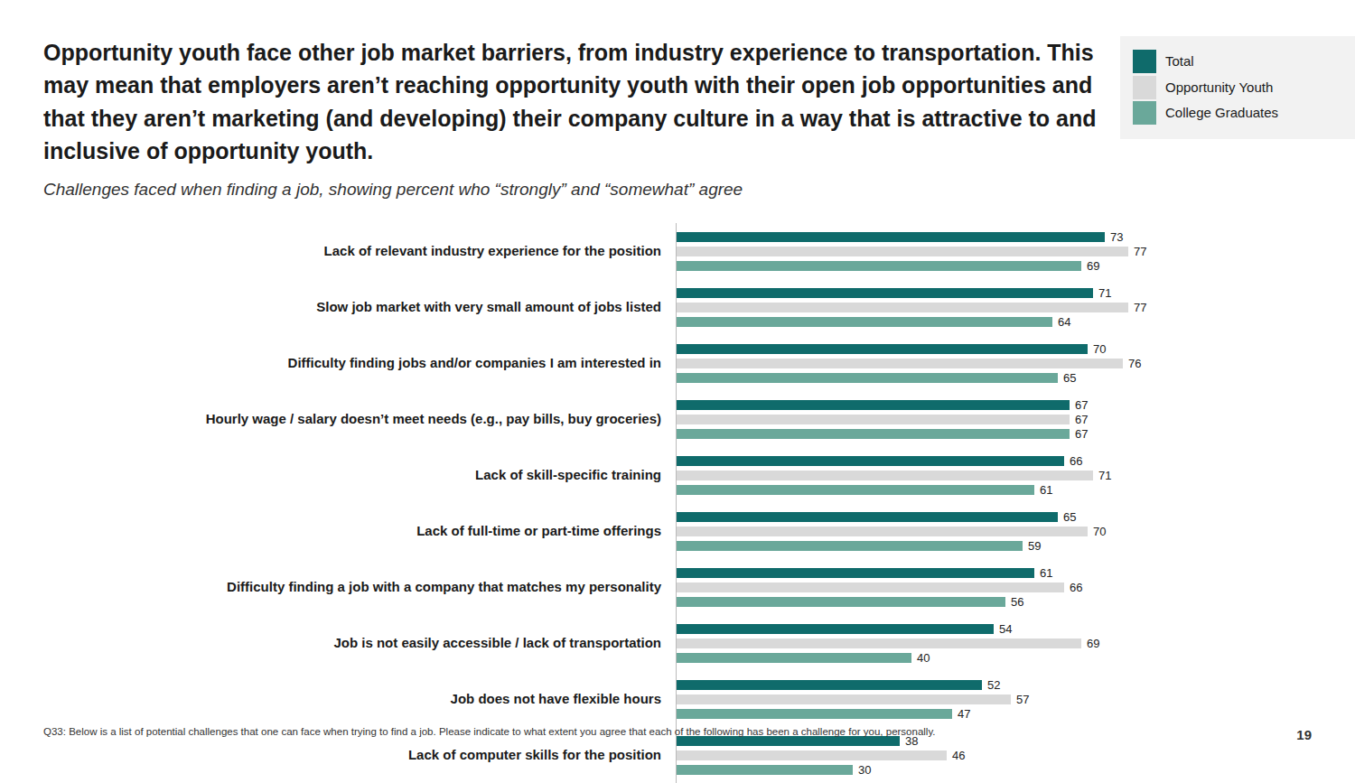Total
Opportunity Youth
College Graduates
Opportunity youth face other job market barriers, from industry experience to transportation. This may mean that employers aren’t reaching opportunity youth with their open job opportunities and that they aren’t marketing (and developing) their company culture in a way that is attractive to and inclusive of opportunity youth.
Challenges faced when finding a job, showing percent who “strongly” and “somewhat” agree
Lack of relevant industry experience for the position
73
77
69
Slow job market with very small amount of jobs listed
71
77
64
Difficulty finding jobs and/or companies I am interested in
70
76
65
Hourly wage / salary doesn’t meet needs (e.g., pay bills, buy groceries)
67
67
67
Lack of skill-specific training
66
71
61
Lack of full-time or part-time offerings
65
70
59
Difficulty finding a job with a company that matches my personality
61
66
56
Job is not easily accessible / lack of transportation
54
69
40
Job does not have flexible hours
52
57
47
Lack of computer skills for the position
38
46
30
Q33: Below is a list of potential challenges that one can face when trying to find a job. Please indicate to what extent you agree that each of the following has been a challenge for you, personally.
19